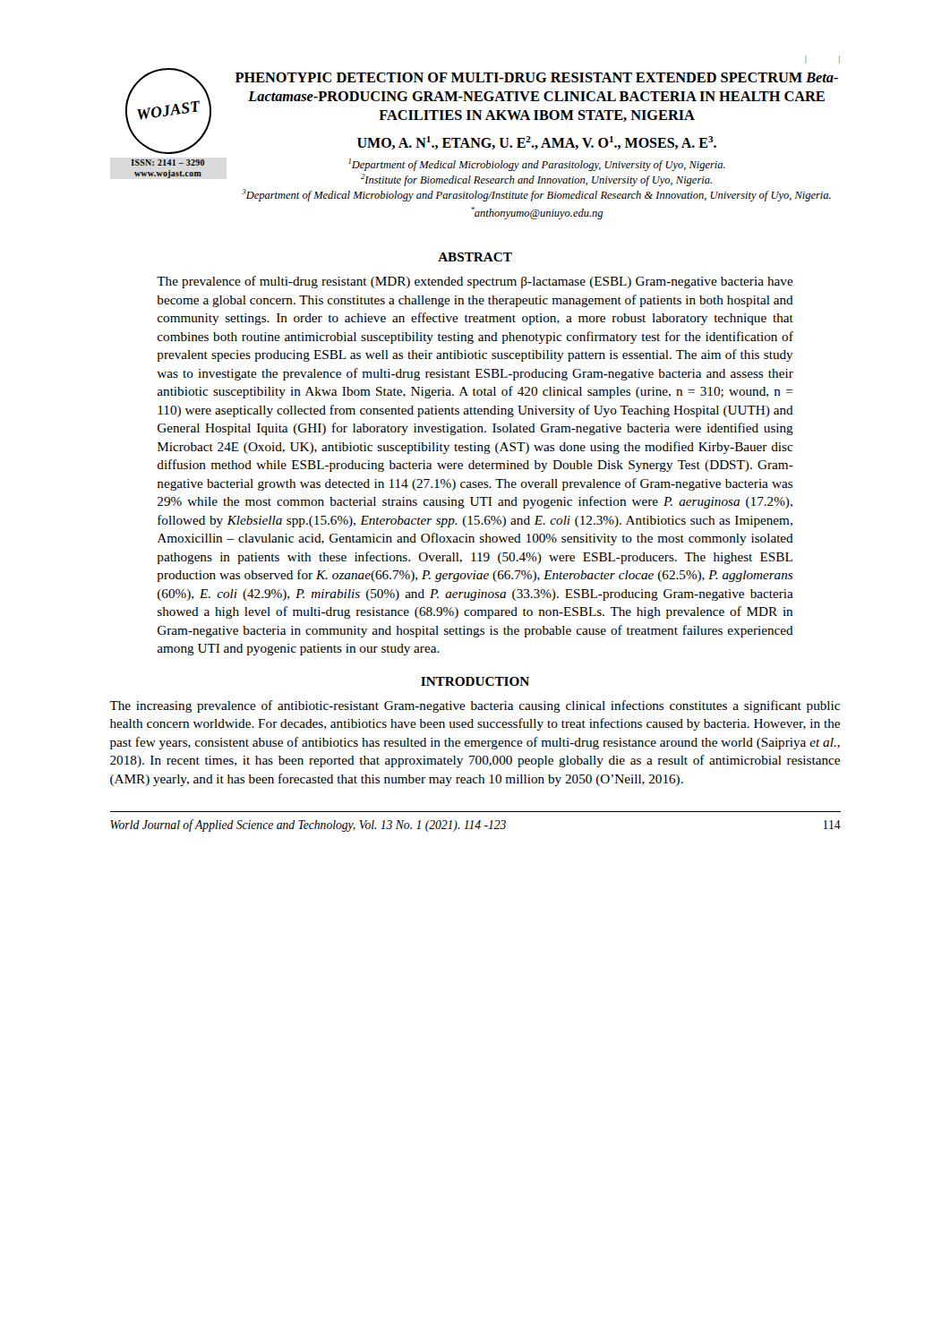| |
WOJAST
ISSN: 2141 – 3290 www.wojast.com
Phenotypic Detection of Multi-Drug Resistant Extended Spectrum Beta-Lactamase-Producing Gram-Negative Clinical Bacteria in Health Care Facilities in Akwa Ibom State, Nigeria
UMO, A. N1., ETANG, U. E2., AMA, V. O1., MOSES, A. E3.
1Department of Medical Microbiology and Parasitology, University of Uyo, Nigeria.
2Institute for Biomedical Research and Innovation, University of Uyo, Nigeria.
3Department of Medical Microbiology and Parasitolog/Institute for Biomedical Research & Innovation, University of Uyo, Nigeria.
*anthonyumo@uniuyo.edu.ng
Abstract
The prevalence of multi-drug resistant (MDR) extended spectrum β-lactamase (ESBL) Gram-negative bacteria have become a global concern. This constitutes a challenge in the therapeutic management of patients in both hospital and community settings. In order to achieve an effective treatment option, a more robust laboratory technique that combines both routine antimicrobial susceptibility testing and phenotypic confirmatory test for the identification of prevalent species producing ESBL as well as their antibiotic susceptibility pattern is essential. The aim of this study was to investigate the prevalence of multi-drug resistant ESBL-producing Gram-negative bacteria and assess their antibiotic susceptibility in Akwa Ibom State, Nigeria. A total of 420 clinical samples (urine, n = 310; wound, n = 110) were aseptically collected from consented patients attending University of Uyo Teaching Hospital (UUTH) and General Hospital Iquita (GHI) for laboratory investigation. Isolated Gram-negative bacteria were identified using Microbact 24E (Oxoid, UK), antibiotic susceptibility testing (AST) was done using the modified Kirby-Bauer disc diffusion method while ESBL-producing bacteria were determined by Double Disk Synergy Test (DDST). Gram-negative bacterial growth was detected in 114 (27.1%) cases. The overall prevalence of Gram-negative bacteria was 29% while the most common bacterial strains causing UTI and pyogenic infection were P. aeruginosa (17.2%), followed by Klebsiella spp.(15.6%), Enterobacter spp. (15.6%) and E. coli (12.3%). Antibiotics such as Imipenem, Amoxicillin – clavulanic acid, Gentamicin and Ofloxacin showed 100% sensitivity to the most commonly isolated pathogens in patients with these infections. Overall, 119 (50.4%) were ESBL-producers. The highest ESBL production was observed for K. ozanae(66.7%), P. gergoviae (66.7%), Enterobacter clocae (62.5%), P. agglomerans (60%), E. coli (42.9%), P. mirabilis (50%) and P. aeruginosa (33.3%). ESBL-producing Gram-negative bacteria showed a high level of multi-drug resistance (68.9%) compared to non-ESBLs. The high prevalence of MDR in Gram-negative bacteria in community and hospital settings is the probable cause of treatment failures experienced among UTI and pyogenic patients in our study area.
Introduction
The increasing prevalence of antibiotic-resistant Gram-negative bacteria causing clinical infections constitutes a significant public health concern worldwide. For decades, antibiotics have been used successfully to treat infections caused by bacteria. However, in the past few years, consistent abuse of antibiotics has resulted in the emergence of multi-drug resistance around the world (Saipriya et al., 2018). In recent times, it has been reported that approximately 700,000 people globally die as a result of antimicrobial resistance (AMR) yearly, and it has been forecasted that this number may reach 10 million by 2050 (O’Neill, 2016).
World Journal of Applied Science and Technology, Vol. 13 No. 1 (2021). 114 -123 114